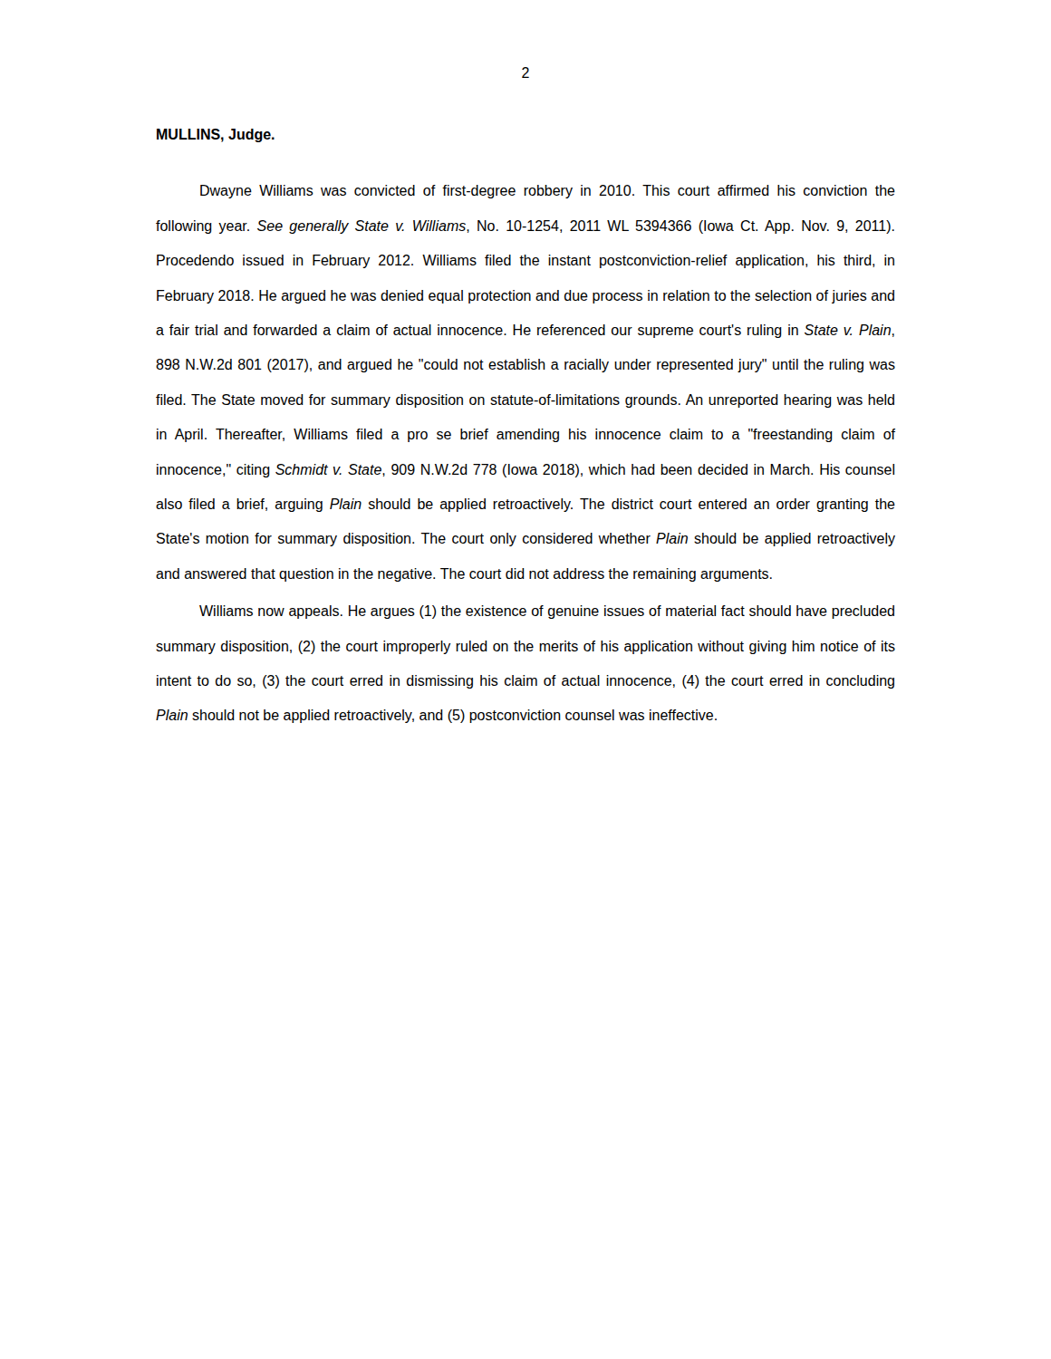2
MULLINS, Judge.
Dwayne Williams was convicted of first-degree robbery in 2010. This court affirmed his conviction the following year. See generally State v. Williams, No. 10-1254, 2011 WL 5394366 (Iowa Ct. App. Nov. 9, 2011). Procedendo issued in February 2012. Williams filed the instant postconviction-relief application, his third, in February 2018. He argued he was denied equal protection and due process in relation to the selection of juries and a fair trial and forwarded a claim of actual innocence. He referenced our supreme court's ruling in State v. Plain, 898 N.W.2d 801 (2017), and argued he "could not establish a racially under represented jury" until the ruling was filed. The State moved for summary disposition on statute-of-limitations grounds. An unreported hearing was held in April. Thereafter, Williams filed a pro se brief amending his innocence claim to a "freestanding claim of innocence," citing Schmidt v. State, 909 N.W.2d 778 (Iowa 2018), which had been decided in March. His counsel also filed a brief, arguing Plain should be applied retroactively. The district court entered an order granting the State's motion for summary disposition. The court only considered whether Plain should be applied retroactively and answered that question in the negative. The court did not address the remaining arguments.
Williams now appeals. He argues (1) the existence of genuine issues of material fact should have precluded summary disposition, (2) the court improperly ruled on the merits of his application without giving him notice of its intent to do so, (3) the court erred in dismissing his claim of actual innocence, (4) the court erred in concluding Plain should not be applied retroactively, and (5) postconviction counsel was ineffective.